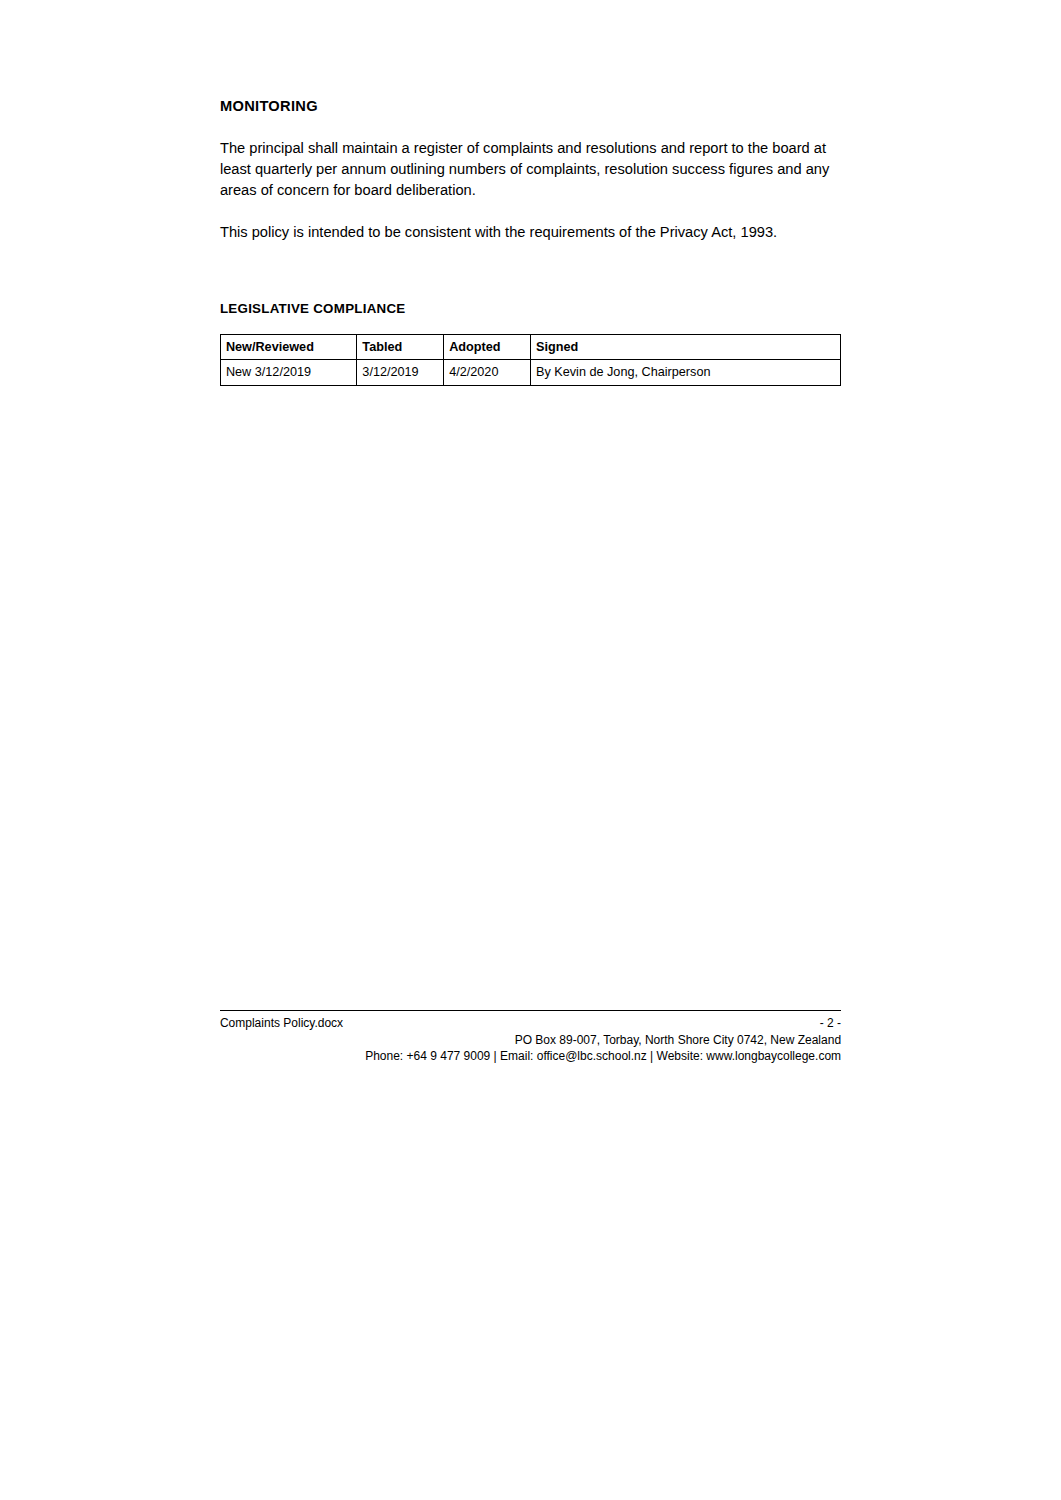MONITORING
The principal shall maintain a register of complaints and resolutions and report to the board at least quarterly per annum outlining numbers of complaints, resolution success figures and any areas of concern for board deliberation.
This policy is intended to be consistent with the requirements of the Privacy Act, 1993.
LEGISLATIVE COMPLIANCE
| New/Reviewed | Tabled | Adopted | Signed |
| --- | --- | --- | --- |
| New 3/12/2019 | 3/12/2019 | 4/2/2020 | By Kevin de Jong, Chairperson |
Complaints Policy.docx
- 2 -
PO Box 89-007, Torbay, North Shore City 0742, New Zealand
Phone: +64 9 477 9009 | Email: office@lbc.school.nz | Website: www.longbaycollege.com